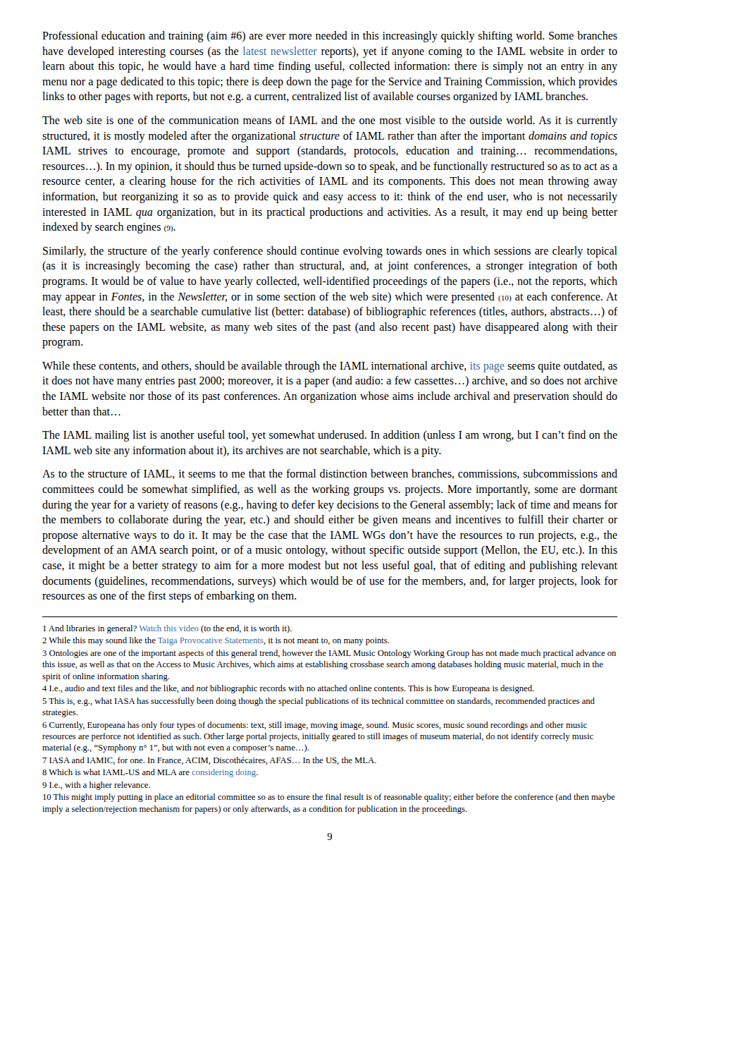Professional education and training (aim #6) are ever more needed in this increasingly quickly shifting world. Some branches have developed interesting courses (as the latest newsletter reports), yet if anyone coming to the IAML website in order to learn about this topic, he would have a hard time finding useful, collected information: there is simply not an entry in any menu nor a page dedicated to this topic; there is deep down the page for the Service and Training Commission, which provides links to other pages with reports, but not e.g. a current, centralized list of available courses organized by IAML branches.
The web site is one of the communication means of IAML and the one most visible to the outside world. As it is currently structured, it is mostly modeled after the organizational structure of IAML rather than after the important domains and topics IAML strives to encourage, promote and support (standards, protocols, education and training… recommendations, resources…). In my opinion, it should thus be turned upside-down so to speak, and be functionally restructured so as to act as a resource center, a clearing house for the rich activities of IAML and its components. This does not mean throwing away information, but reorganizing it so as to provide quick and easy access to it: think of the end user, who is not necessarily interested in IAML qua organization, but in its practical productions and activities. As a result, it may end up being better indexed by search engines (9).
Similarly, the structure of the yearly conference should continue evolving towards ones in which sessions are clearly topical (as it is increasingly becoming the case) rather than structural, and, at joint conferences, a stronger integration of both programs. It would be of value to have yearly collected, well-identified proceedings of the papers (i.e., not the reports, which may appear in Fontes, in the Newsletter, or in some section of the web site) which were presented (10) at each conference. At least, there should be a searchable cumulative list (better: database) of bibliographic references (titles, authors, abstracts…) of these papers on the IAML website, as many web sites of the past (and also recent past) have disappeared along with their program.
While these contents, and others, should be available through the IAML international archive, its page seems quite outdated, as it does not have many entries past 2000; moreover, it is a paper (and audio: a few cassettes…) archive, and so does not archive the IAML website nor those of its past conferences. An organization whose aims include archival and preservation should do better than that…
The IAML mailing list is another useful tool, yet somewhat underused. In addition (unless I am wrong, but I can’t find on the IAML web site any information about it), its archives are not searchable, which is a pity.
As to the structure of IAML, it seems to me that the formal distinction between branches, commissions, subcommissions and committees could be somewhat simplified, as well as the working groups vs. projects. More importantly, some are dormant during the year for a variety of reasons (e.g., having to defer key decisions to the General assembly; lack of time and means for the members to collaborate during the year, etc.) and should either be given means and incentives to fulfill their charter or propose alternative ways to do it. It may be the case that the IAML WGs don’t have the resources to run projects, e.g., the development of an AMA search point, or of a music ontology, without specific outside support (Mellon, the EU, etc.). In this case, it might be a better strategy to aim for a more modest but not less useful goal, that of editing and publishing relevant documents (guidelines, recommendations, surveys) which would be of use for the members, and, for larger projects, look for resources as one of the first steps of embarking on them.
1 And libraries in general? Watch this video (to the end, it is worth it).
2 While this may sound like the Taiga Provocative Statements, it is not meant to, on many points.
3 Ontologies are one of the important aspects of this general trend, however the IAML Music Ontology Working Group has not made much practical advance on this issue, as well as that on the Access to Music Archives, which aims at establishing crossbase search among databases holding music material, much in the spirit of online information sharing.
4 I.e., audio and text files and the like, and not bibliographic records with no attached online contents. This is how Europeana is designed.
5 This is, e.g., what IASA has successfully been doing though the special publications of its technical committee on standards, recommended practices and strategies.
6 Currently, Europeana has only four types of documents: text, still image, moving image, sound. Music scores, music sound recordings and other music resources are perforce not identified as such. Other large portal projects, initially geared to still images of museum material, do not identify correcly music material (e.g., “Symphony n° 1”, but with not even a composer’s name…).
7 IASA and IAMIC, for one. In France, ACIM, Discothécaires, AFAS… In the US, the MLA.
8 Which is what IAML-US and MLA are considering doing.
9 I.e., with a higher relevance.
10 This might imply putting in place an editorial committee so as to ensure the final result is of reasonable quality; either before the conference (and then maybe imply a selection/rejection mechanism for papers) or only afterwards, as a condition for publication in the proceedings.
9